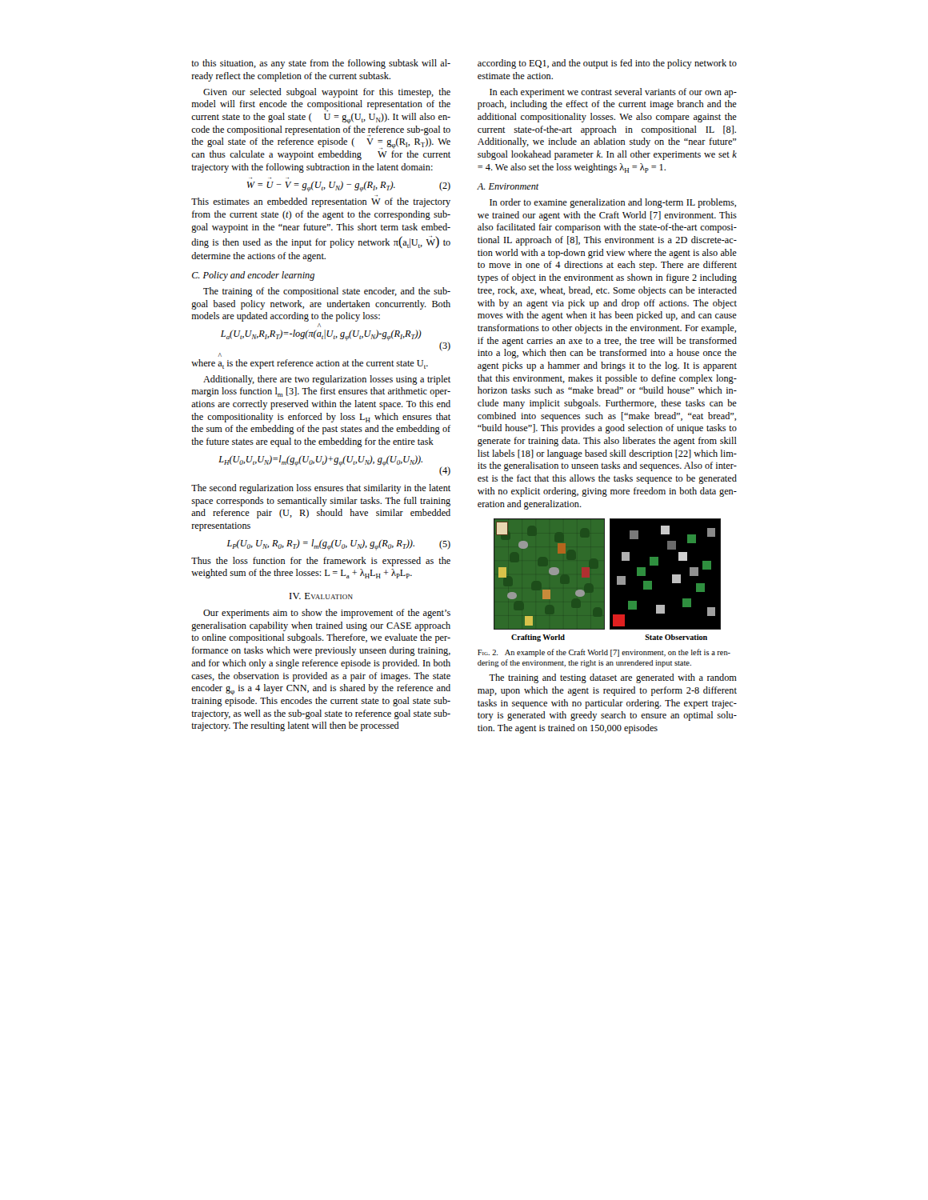to this situation, as any state from the following subtask will already reflect the completion of the current subtask.
Given our selected subgoal waypoint for this timestep, the model will first encode the compositional representation of the current state to the goal state (U = gφ(Ut, UN)). It will also encode the compositional representation of the reference sub-goal to the goal state of the reference episode (V = gφ(RI, RT)). We can thus calculate a waypoint embedding W for the current trajectory with the following subtraction in the latent domain:
W = U − V = gφ(Ut, UN) − gφ(RI, RT). (2)
This estimates an embedded representation W of the trajectory from the current state (t) of the agent to the corresponding subgoal waypoint in the “near future”. This short term task embedding is then used as the input for policy network π(at|Ut, W) to determine the actions of the agent.
C. Policy and encoder learning
The training of the compositional state encoder, and the subgoal based policy network, are undertaken concurrently. Both models are updated according to the policy loss:
La(Ut,UN,RI,RT)=-log(π(at|Ut, gφ(Ut,UN)-gφ(RI,RT))
(3)
where at is the expert reference action at the current state Ut.
Additionally, there are two regularization losses using a triplet margin loss function lm [3]. The first ensures that arithmetic operations are correctly preserved within the latent space. To this end the compositionality is enforced by loss LH which ensures that the sum of the embedding of the past states and the embedding of the future states are equal to the embedding for the entire task
LH(U0,Ut,UN)=lm(gφ(U0,Ut)+gφ(Ut,UN), gφ(U0,UN)).
(4)
The second regularization loss ensures that similarity in the latent space corresponds to semantically similar tasks. The full training and reference pair (U, R) should have similar embedded representations
LP(U0, UN, R0, RT) = lm(gφ(U0, UN), gφ(R0, RT)). (5)
Thus the loss function for the framework is expressed as the weighted sum of the three losses: L = La + λHLH + λPLP.
IV. Evaluation
Our experiments aim to show the improvement of the agent’s generalisation capability when trained using our CASE approach to online compositional subgoals. Therefore, we evaluate the performance on tasks which were previously unseen during training, and for which only a single reference episode is provided. In both cases, the observation is provided as a pair of images. The state encoder gφ is a 4 layer CNN, and is shared by the reference and training episode. This encodes the current state to goal state sub-trajectory, as well as the sub-goal state to reference goal state sub-trajectory. The resulting latent will then be processed
according to EQ1, and the output is fed into the policy network to estimate the action.
In each experiment we contrast several variants of our own approach, including the effect of the current image branch and the additional compositionality losses. We also compare against the current state-of-the-art approach in compositional IL [8]. Additionally, we include an ablation study on the “near future” subgoal lookahead parameter k. In all other experiments we set k = 4. We also set the loss weightings λH = λP = 1.
A. Environment
In order to examine generalization and long-term IL problems, we trained our agent with the Craft World [7] environment. This also facilitated fair comparison with the state-of-the-art compositional IL approach of [8], This environment is a 2D discrete-action world with a top-down grid view where the agent is also able to move in one of 4 directions at each step. There are different types of object in the environment as shown in figure 2 including tree, rock, axe, wheat, bread, etc. Some objects can be interacted with by an agent via pick up and drop off actions. The object moves with the agent when it has been picked up, and can cause transformations to other objects in the environment. For example, if the agent carries an axe to a tree, the tree will be transformed into a log, which then can be transformed into a house once the agent picks up a hammer and brings it to the log. It is apparent that this environment, makes it possible to define complex long-horizon tasks such as “make bread” or “build house” which include many implicit subgoals. Furthermore, these tasks can be combined into sequences such as [“make bread”, “eat bread”, “build house”]. This provides a good selection of unique tasks to generate for training data. This also liberates the agent from skill list labels [18] or language based skill description [22] which limits the generalisation to unseen tasks and sequences. Also of interest is the fact that this allows the tasks sequence to be generated with no explicit ordering, giving more freedom in both data generation and generalization.
Crafting World State Observation
Fig. 2. An example of the Craft World [7] environment, on the left is a rendering of the environment, the right is an unrendered input state.
The training and testing dataset are generated with a random map, upon which the agent is required to perform 2-8 different tasks in sequence with no particular ordering. The expert trajectory is generated with greedy search to ensure an optimal solution. The agent is trained on 150,000 episodes